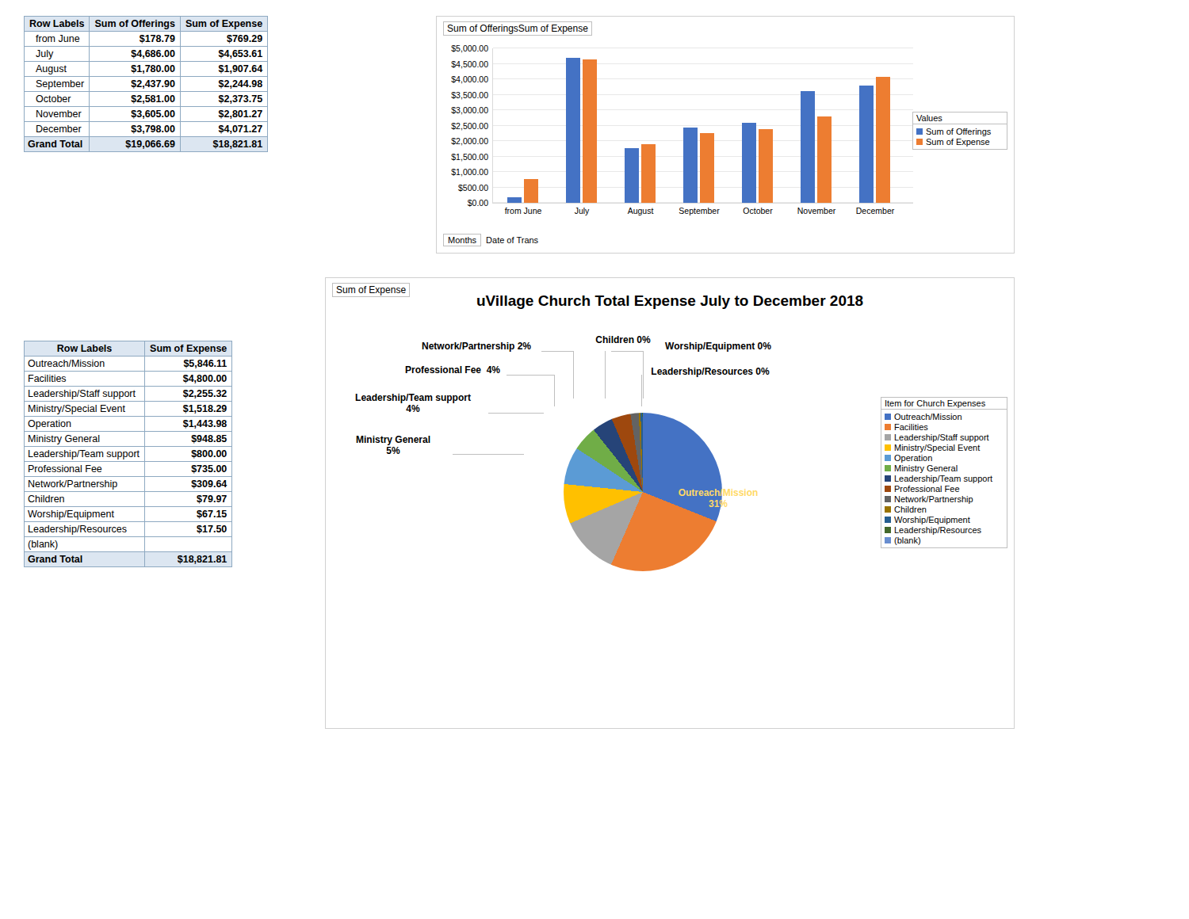| Row Labels | Sum of Offerings | Sum of Expense |
| --- | --- | --- |
| from June | $178.79 | $769.29 |
| July | $4,686.00 | $4,653.61 |
| August | $1,780.00 | $1,907.64 |
| September | $2,437.90 | $2,244.98 |
| October | $2,581.00 | $2,373.75 |
| November | $3,605.00 | $2,801.27 |
| December | $3,798.00 | $4,071.27 |
| Grand Total | $19,066.69 | $18,821.81 |
Sum of OfferingsSum of Expense
$0.00
$500.00
$1,000.00
$1,500.00
$2,000.00
$2,500.00
$3,000.00
$3,500.00
$4,000.00
$4,500.00
$5,000.00
from June
July
August
September
October
November
December
Values
Sum of Offerings
Sum of Expense
Months Date of Trans
| Row Labels | Sum of Expense |
| --- | --- |
| Outreach/Mission | $5,846.11 |
| Facilities | $4,800.00 |
| Leadership/Staff support | $2,255.32 |
| Ministry/Special Event | $1,518.29 |
| Operation | $1,443.98 |
| Ministry General | $948.85 |
| Leadership/Team support | $800.00 |
| Professional Fee | $735.00 |
| Network/Partnership | $309.64 |
| Children | $79.97 |
| Worship/Equipment | $67.15 |
| Leadership/Resources | $17.50 |
| (blank) | |
| Grand Total | $18,821.81 |
Sum of Expense
uVillage Church Total Expense July to December 2018
Network/Partnership 2%
Children 0%
Worship/Equipment 0%
Professional Fee 4%
Leadership/Resources 0%
Leadership/Team support
4%
Ministry General
5%
Outreach/Mission
31%
Facilities
26%
Leadership/Staff
support
12%
Ministry/Special Event
8%
Operation
8%
Item for Church Expenses
Outreach/Mission
Facilities
Leadership/Staff support
Ministry/Special Event
Operation
Ministry General
Leadership/Team support
Professional Fee
Network/Partnership
Children
Worship/Equipment
Leadership/Resources
(blank)